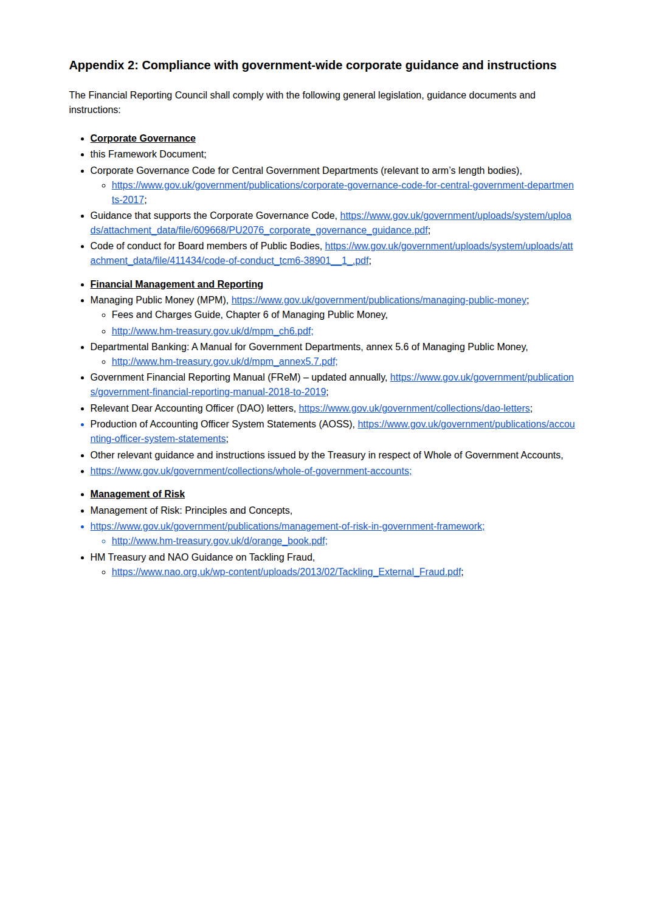Appendix 2: Compliance with government-wide corporate guidance and instructions
The Financial Reporting Council shall comply with the following general legislation, guidance documents and instructions:
Corporate Governance
this Framework Document;
Corporate Governance Code for Central Government Departments (relevant to arm’s length bodies),
https://www.gov.uk/government/publications/corporate-governance-code-for-central-government-departments-2017;
Guidance that supports the Corporate Governance Code, https://www.gov.uk/government/uploads/system/uploads/attachment_data/file/609668/PU2076_corporate_governance_guidance.pdf;
Code of conduct for Board members of Public Bodies, https://ww.gov.uk/government/uploads/system/uploads/attachment_data/file/411434/code-of-conduct_tcm6-38901__1_.pdf;
Financial Management and Reporting
Managing Public Money (MPM), https://www.gov.uk/government/publications/managing-public-money;
Fees and Charges Guide, Chapter 6 of Managing Public Money,
http://www.hm-treasury.gov.uk/d/mpm_ch6.pdf;
Departmental Banking: A Manual for Government Departments, annex 5.6 of Managing Public Money,
http://www.hm-treasury.gov.uk/d/mpm_annex5.7.pdf;
Government Financial Reporting Manual (FReM) – updated annually, https://www.gov.uk/government/publications/government-financial-reporting-manual-2018-to-2019;
Relevant Dear Accounting Officer (DAO) letters, https://www.gov.uk/government/collections/dao-letters;
Production of Accounting Officer System Statements (AOSS), https://www.gov.uk/government/publications/accounting-officer-system-statements;
Other relevant guidance and instructions issued by the Treasury in respect of Whole of Government Accounts,
https://www.gov.uk/government/collections/whole-of-government-accounts;
Management of Risk
Management of Risk: Principles and Concepts,
https://www.gov.uk/government/publications/management-of-risk-in-government-framework;
http://www.hm-treasury.gov.uk/d/orange_book.pdf;
HM Treasury and NAO Guidance on Tackling Fraud,
https://www.nao.org.uk/wp-content/uploads/2013/02/Tackling_External_Fraud.pdf;